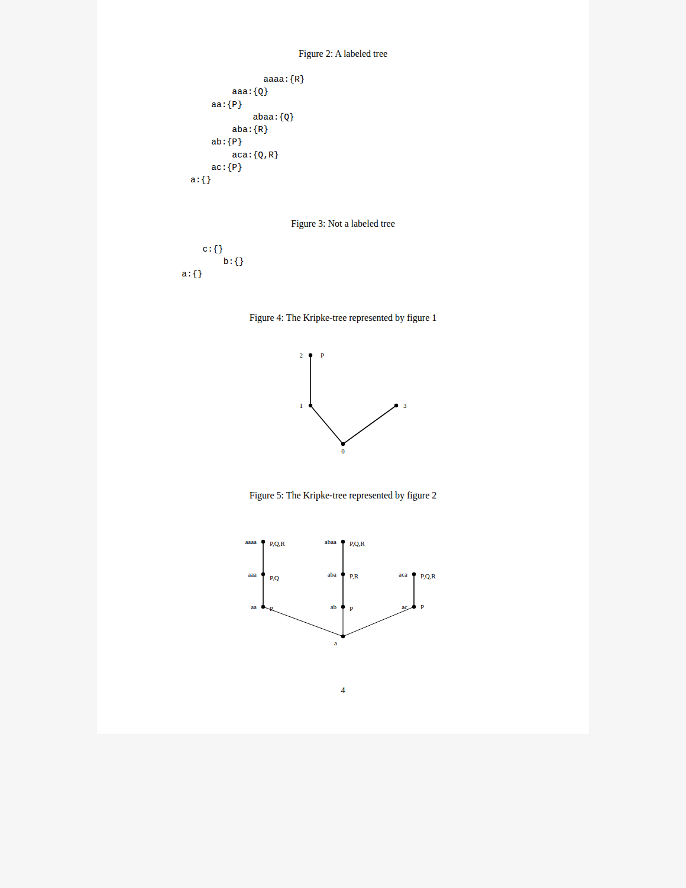Figure 2: A labeled tree
              aaaa:{R}
        aaa:{Q}
    aa:{P}
            abaa:{Q}
        aba:{R}
    ab:{P}
        aca:{Q,R}
    ac:{P}
a:{}
Figure 3: Not a labeled tree
    c:{}
        b:{}
a:{}
Figure 4: The Kripke-tree represented by figure 1
0 1 3 2 P
Figure 5: The Kripke-tree represented by figure 2
a aa P ab P ac P aaa P,Q aba P,R aca P,Q,R aaaa P,Q,R abaa P,Q,R
4